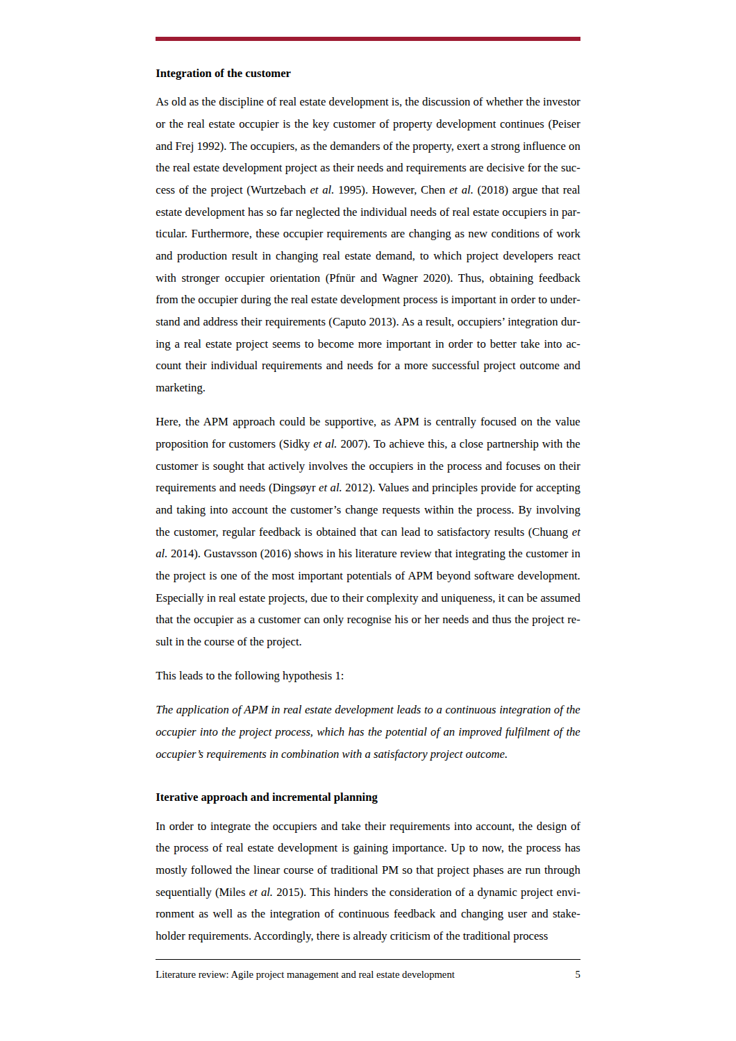Integration of the customer
As old as the discipline of real estate development is, the discussion of whether the investor or the real estate occupier is the key customer of property development continues (Peiser and Frej 1992). The occupiers, as the demanders of the property, exert a strong influence on the real estate development project as their needs and requirements are decisive for the success of the project (Wurtzebach et al. 1995). However, Chen et al. (2018) argue that real estate development has so far neglected the individual needs of real estate occupiers in particular. Furthermore, these occupier requirements are changing as new conditions of work and production result in changing real estate demand, to which project developers react with stronger occupier orientation (Pfnür and Wagner 2020). Thus, obtaining feedback from the occupier during the real estate development process is important in order to understand and address their requirements (Caputo 2013). As a result, occupiers’ integration during a real estate project seems to become more important in order to better take into account their individual requirements and needs for a more successful project outcome and marketing.
Here, the APM approach could be supportive, as APM is centrally focused on the value proposition for customers (Sidky et al. 2007). To achieve this, a close partnership with the customer is sought that actively involves the occupiers in the process and focuses on their requirements and needs (Dingsøyr et al. 2012). Values and principles provide for accepting and taking into account the customer’s change requests within the process. By involving the customer, regular feedback is obtained that can lead to satisfactory results (Chuang et al. 2014). Gustavsson (2016) shows in his literature review that integrating the customer in the project is one of the most important potentials of APM beyond software development. Especially in real estate projects, due to their complexity and uniqueness, it can be assumed that the occupier as a customer can only recognise his or her needs and thus the project result in the course of the project.
This leads to the following hypothesis 1:
The application of APM in real estate development leads to a continuous integration of the occupier into the project process, which has the potential of an improved fulfilment of the occupier’s requirements in combination with a satisfactory project outcome.
Iterative approach and incremental planning
In order to integrate the occupiers and take their requirements into account, the design of the process of real estate development is gaining importance. Up to now, the process has mostly followed the linear course of traditional PM so that project phases are run through sequentially (Miles et al. 2015). This hinders the consideration of a dynamic project environment as well as the integration of continuous feedback and changing user and stakeholder requirements. Accordingly, there is already criticism of the traditional process
Literature review: Agile project management and real estate development 5